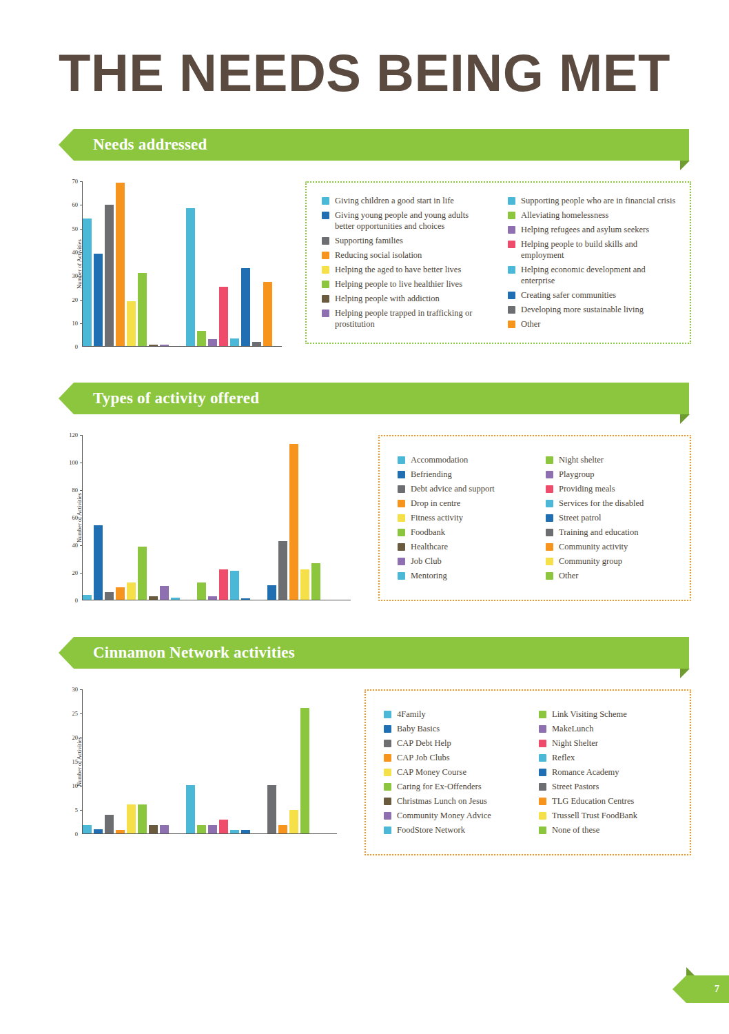The Needs Being Met
Needs addressed
Number of Activities
70 60 50 40 30 20 10 0
Giving children a good start in life
Giving young people and young adults better opportunities and choices
Supporting families
Reducing social isolation
Helping the aged to have better lives
Helping people to live healthier lives
Helping people with addiction
Helping people trapped in trafficking or prostitution
Supporting people who are in financial crisis
Alleviating homelessness
Helping refugees and asylum seekers
Helping people to build skills and employment
Helping economic development and enterprise
Creating safer communities
Developing more sustainable living
Other
Types of activity offered
Number of Activities
120 100 80 60 40 20 0
Accommodation
Befriending
Debt advice and support
Drop in centre
Fitness activity
Foodbank
Healthcare
Job Club
Mentoring
Night shelter
Playgroup
Providing meals
Services for the disabled
Street patrol
Training and education
Community activity
Community group
Other
Cinnamon Network activities
Number of Activities
30 25 20 15 10 5 0
4Family
Baby Basics
CAP Debt Help
CAP Job Clubs
CAP Money Course
Caring for Ex-Offenders
Christmas Lunch on Jesus
Community Money Advice
FoodStore Network
Link Visiting Scheme
MakeLunch
Night Shelter
Reflex
Romance Academy
Street Pastors
TLG Education Centres
Trussell Trust FoodBank
None of these
7